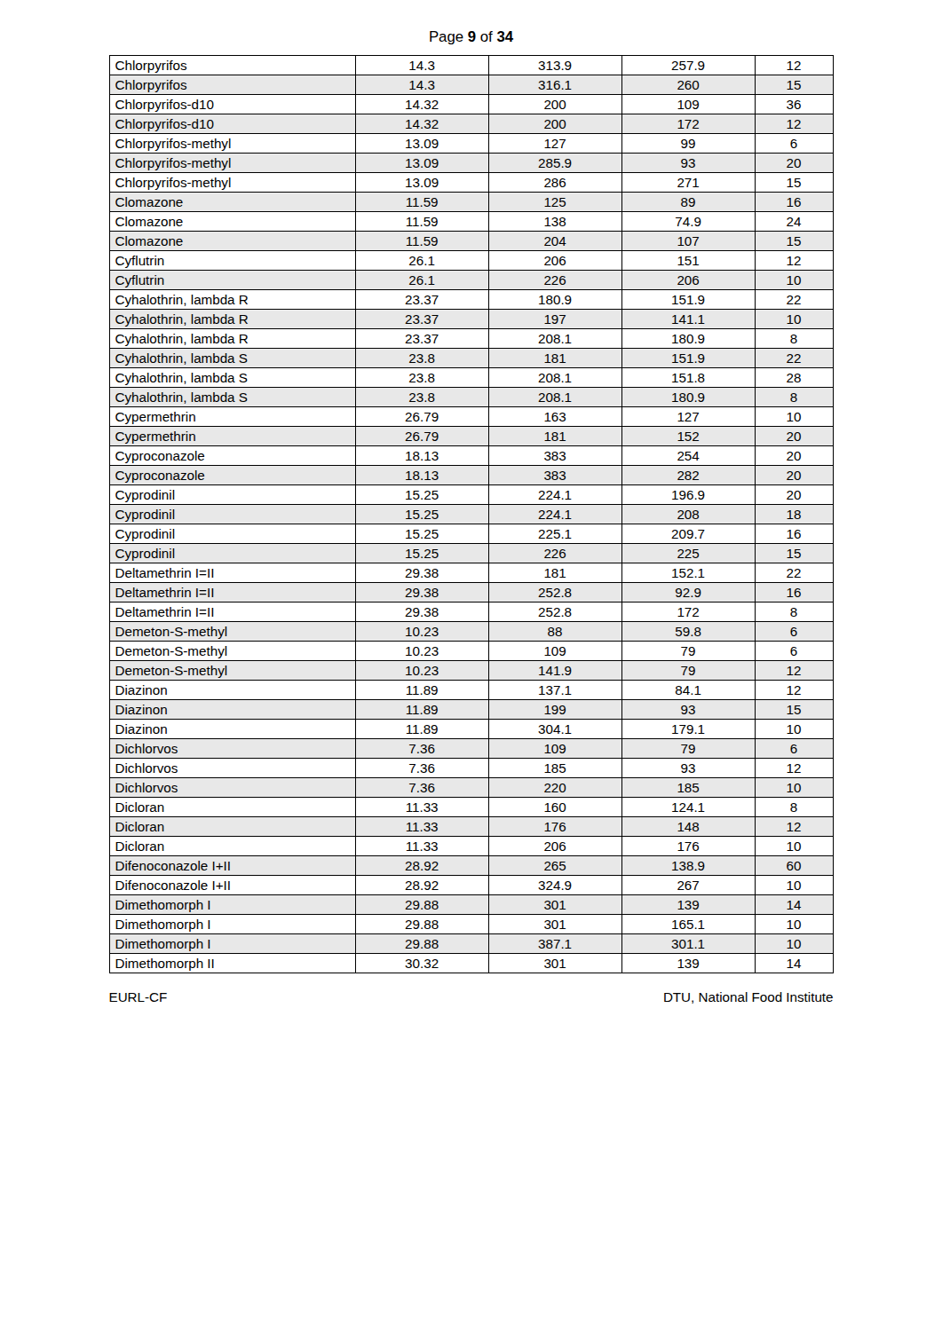Page 9 of 34
| Chlorpyrifos | 14.3 | 313.9 | 257.9 | 12 |
| Chlorpyrifos | 14.3 | 316.1 | 260 | 15 |
| Chlorpyrifos-d10 | 14.32 | 200 | 109 | 36 |
| Chlorpyrifos-d10 | 14.32 | 200 | 172 | 12 |
| Chlorpyrifos-methyl | 13.09 | 127 | 99 | 6 |
| Chlorpyrifos-methyl | 13.09 | 285.9 | 93 | 20 |
| Chlorpyrifos-methyl | 13.09 | 286 | 271 | 15 |
| Clomazone | 11.59 | 125 | 89 | 16 |
| Clomazone | 11.59 | 138 | 74.9 | 24 |
| Clomazone | 11.59 | 204 | 107 | 15 |
| Cyflutrin | 26.1 | 206 | 151 | 12 |
| Cyflutrin | 26.1 | 226 | 206 | 10 |
| Cyhalothrin, lambda R | 23.37 | 180.9 | 151.9 | 22 |
| Cyhalothrin, lambda R | 23.37 | 197 | 141.1 | 10 |
| Cyhalothrin, lambda R | 23.37 | 208.1 | 180.9 | 8 |
| Cyhalothrin, lambda S | 23.8 | 181 | 151.9 | 22 |
| Cyhalothrin, lambda S | 23.8 | 208.1 | 151.8 | 28 |
| Cyhalothrin, lambda S | 23.8 | 208.1 | 180.9 | 8 |
| Cypermethrin | 26.79 | 163 | 127 | 10 |
| Cypermethrin | 26.79 | 181 | 152 | 20 |
| Cyproconazole | 18.13 | 383 | 254 | 20 |
| Cyproconazole | 18.13 | 383 | 282 | 20 |
| Cyprodinil | 15.25 | 224.1 | 196.9 | 20 |
| Cyprodinil | 15.25 | 224.1 | 208 | 18 |
| Cyprodinil | 15.25 | 225.1 | 209.7 | 16 |
| Cyprodinil | 15.25 | 226 | 225 | 15 |
| Deltamethrin I=II | 29.38 | 181 | 152.1 | 22 |
| Deltamethrin I=II | 29.38 | 252.8 | 92.9 | 16 |
| Deltamethrin I=II | 29.38 | 252.8 | 172 | 8 |
| Demeton-S-methyl | 10.23 | 88 | 59.8 | 6 |
| Demeton-S-methyl | 10.23 | 109 | 79 | 6 |
| Demeton-S-methyl | 10.23 | 141.9 | 79 | 12 |
| Diazinon | 11.89 | 137.1 | 84.1 | 12 |
| Diazinon | 11.89 | 199 | 93 | 15 |
| Diazinon | 11.89 | 304.1 | 179.1 | 10 |
| Dichlorvos | 7.36 | 109 | 79 | 6 |
| Dichlorvos | 7.36 | 185 | 93 | 12 |
| Dichlorvos | 7.36 | 220 | 185 | 10 |
| Dicloran | 11.33 | 160 | 124.1 | 8 |
| Dicloran | 11.33 | 176 | 148 | 12 |
| Dicloran | 11.33 | 206 | 176 | 10 |
| Difenoconazole I+II | 28.92 | 265 | 138.9 | 60 |
| Difenoconazole I+II | 28.92 | 324.9 | 267 | 10 |
| Dimethomorph I | 29.88 | 301 | 139 | 14 |
| Dimethomorph I | 29.88 | 301 | 165.1 | 10 |
| Dimethomorph I | 29.88 | 387.1 | 301.1 | 10 |
| Dimethomorph II | 30.32 | 301 | 139 | 14 |
EURL-CF DTU, National Food Institute